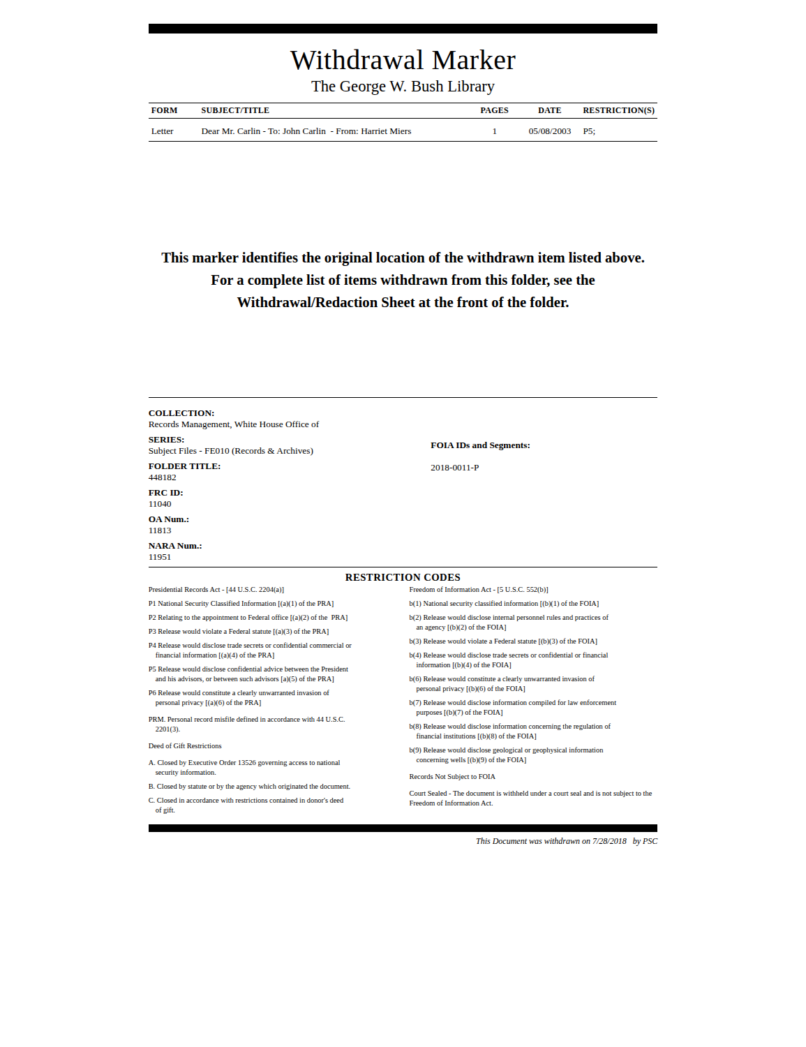Withdrawal Marker
The George W. Bush Library
| FORM | SUBJECT/TITLE | PAGES | DATE | RESTRICTION(S) |
| --- | --- | --- | --- | --- |
| Letter | Dear Mr. Carlin - To: John Carlin - From: Harriet Miers | 1 | 05/08/2003 | P5; |
This marker identifies the original location of the withdrawn item listed above.
For a complete list of items withdrawn from this folder, see the
Withdrawal/Redaction Sheet at the front of the folder.
COLLECTION: Records Management, White House Office of SERIES: Subject Files - FE010 (Records & Archives) FOLDER TITLE: 448182 FRC ID: 11040 OA Num.: 11813 NARA Num.: 11951
FOIA IDs and Segments:
2018-0011-P
RESTRICTION CODES
Presidential Records Act - [44 U.S.C. 2204(a)]
P1 National Security Classified Information [(a)(1) of the PRA]
P2 Relating to the appointment to Federal office [(a)(2) of the PRA]
P3 Release would violate a Federal statute [(a)(3) of the PRA]
P4 Release would disclose trade secrets or confidential commercial or financial information [(a)(4) of the PRA]
P5 Release would disclose confidential advice between the President and his advisors, or between such advisors [a)(5) of the PRA]
P6 Release would constitute a clearly unwarranted invasion of personal privacy [(a)(6) of the PRA]
PRM. Personal record misfile defined in accordance with 44 U.S.C. 2201(3).
Deed of Gift Restrictions
A. Closed by Executive Order 13526 governing access to national security information.
B. Closed by statute or by the agency which originated the document.
C. Closed in accordance with restrictions contained in donor's deed of gift.
Freedom of Information Act - [5 U.S.C. 552(b)]
b(1) National security classified information [(b)(1) of the FOIA]
b(2) Release would disclose internal personnel rules and practices of an agency [(b)(2) of the FOIA]
b(3) Release would violate a Federal statute [(b)(3) of the FOIA]
b(4) Release would disclose trade secrets or confidential or financial information [(b)(4) of the FOIA]
b(6) Release would constitute a clearly unwarranted invasion of personal privacy [(b)(6) of the FOIA]
b(7) Release would disclose information compiled for law enforcement purposes [(b)(7) of the FOIA]
b(8) Release would disclose information concerning the regulation of financial institutions [(b)(8) of the FOIA]
b(9) Release would disclose geological or geophysical information concerning wells [(b)(9) of the FOIA]
Records Not Subject to FOIA
Court Sealed - The document is withheld under a court seal and is not subject to the Freedom of Information Act.
This Document was withdrawn on 7/28/2018 by PSC